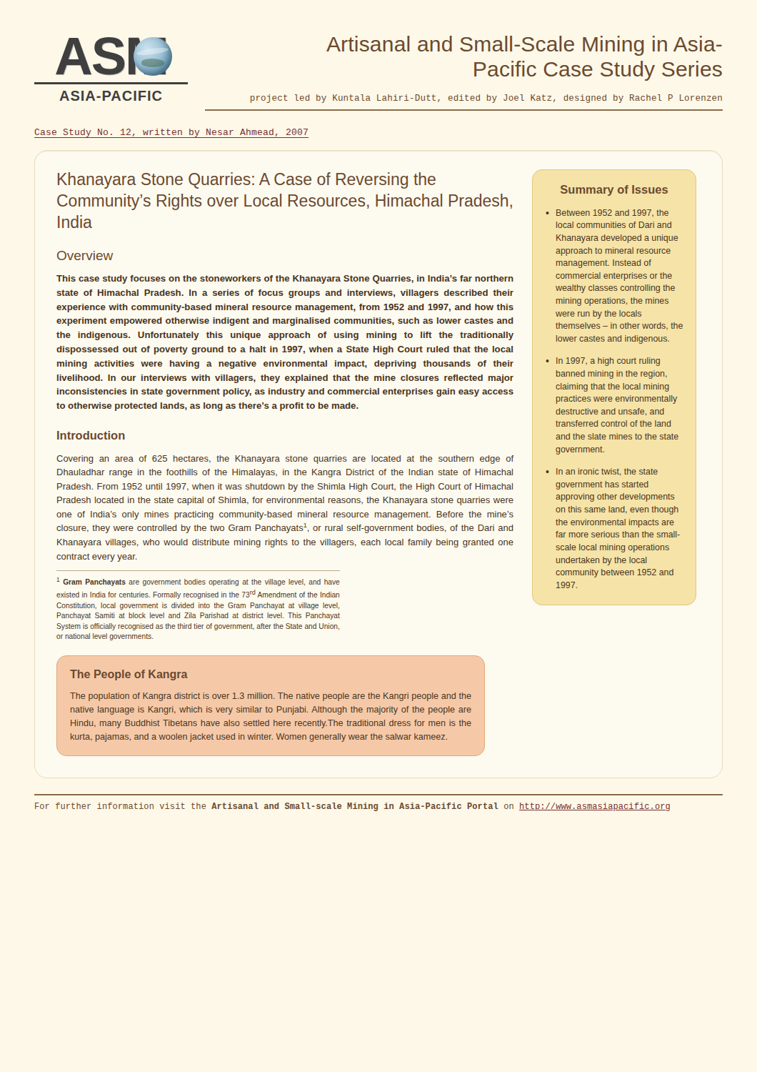ASM
ASIA-PACIFIC
Artisanal and Small-Scale Mining in Asia-
Pacific Case Study Series
project led by Kuntala Lahiri-Dutt, edited by Joel Katz, designed by Rachel P Lorenzen
Case Study No. 12, written by Nesar Ahmead, 2007
Khanayara Stone Quarries: A Case of Reversing the Community’s Rights over Local Resources, Himachal Pradesh, India
Overview
This case study focuses on the stoneworkers of the Khanayara Stone Quarries, in India’s far northern state of Himachal Pradesh. In a series of focus groups and interviews, villagers described their experience with community-based mineral resource management, from 1952 and 1997, and how this experiment empowered otherwise indigent and marginalised communities, such as lower castes and the indigenous. Unfortunately this unique approach of using mining to lift the traditionally dispossessed out of poverty ground to a halt in 1997, when a State High Court ruled that the local mining activities were having a negative environmental impact, depriving thousands of their livelihood. In our interviews with villagers, they explained that the mine closures reflected major inconsistencies in state government policy, as industry and commercial enterprises gain easy access to otherwise protected lands, as long as there’s a profit to be made.
Introduction
Covering an area of 625 hectares, the Khanayara stone quarries are located at the southern edge of Dhauladhar range in the foothills of the Himalayas, in the Kangra District of the Indian state of Himachal Pradesh. From 1952 until 1997, when it was shutdown by the Shimla High Court, the High Court of Himachal Pradesh located in the state capital of Shimla, for environmental reasons, the Khanayara stone quarries were one of India’s only mines practicing community-based mineral resource management. Before the mine’s closure, they were controlled by the two Gram Panchayats1, or rural self-government bodies, of the Dari and Khanayara villages, who would distribute mining rights to the villagers, each local family being granted one contract every year.
1 Gram Panchayats are government bodies operating at the village level, and have existed in India for centuries. Formally recognised in the 73rd Amendment of the Indian Constitution, local government is divided into the Gram Panchayat at village level, Panchayat Samiti at block level and Zila Parishad at district level. This Panchayat System is officially recognised as the third tier of government, after the State and Union, or national level governments.
The People of Kangra
The population of Kangra district is over 1.3 million. The native people are the Kangri people and the native language is Kangri, which is very similar to Punjabi. Although the majority of the people are Hindu, many Buddhist Tibetans have also settled here recently.The traditional dress for men is the kurta, pajamas, and a woolen jacket used in winter. Women generally wear the salwar kameez.
Summary of Issues
Between 1952 and 1997, the local communities of Dari and Khanayara developed a unique approach to mineral resource management. Instead of commercial enterprises or the wealthy classes controlling the mining operations, the mines were run by the locals themselves – in other words, the lower castes and indigenous.
In 1997, a high court ruling banned mining in the region, claiming that the local mining practices were environmentally destructive and unsafe, and transferred control of the land and the slate mines to the state government.
In an ironic twist, the state government has started approving other developments on this same land, even though the environmental impacts are far more serious than the small-scale local mining operations undertaken by the local community between 1952 and 1997.
For further information visit the Artisanal and Small-scale Mining in Asia-Pacific Portal on http://www.asmasiapacific.org